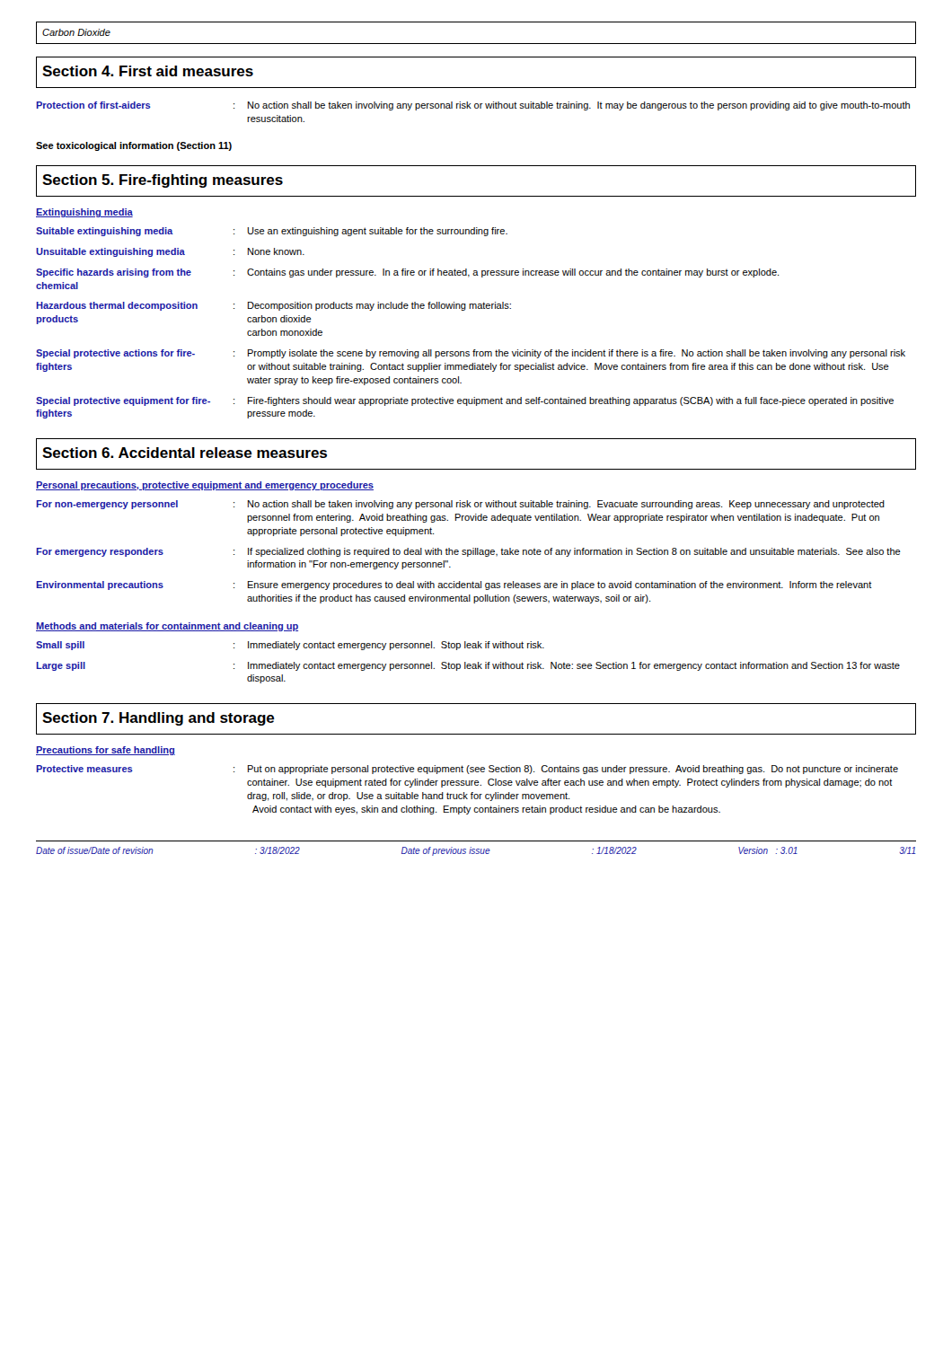Carbon Dioxide
Section 4. First aid measures
| Protection of first-aiders | : | No action shall be taken involving any personal risk or without suitable training. It may be dangerous to the person providing aid to give mouth-to-mouth resuscitation. |
See toxicological information (Section 11)
Section 5. Fire-fighting measures
Extinguishing media
| Suitable extinguishing media | : | Use an extinguishing agent suitable for the surrounding fire. |
| Unsuitable extinguishing media | : | None known. |
| Specific hazards arising from the chemical | : | Contains gas under pressure. In a fire or if heated, a pressure increase will occur and the container may burst or explode. |
| Hazardous thermal decomposition products | : | Decomposition products may include the following materials: carbon dioxide carbon monoxide |
| Special protective actions for fire-fighters | : | Promptly isolate the scene by removing all persons from the vicinity of the incident if there is a fire. No action shall be taken involving any personal risk or without suitable training. Contact supplier immediately for specialist advice. Move containers from fire area if this can be done without risk. Use water spray to keep fire-exposed containers cool. |
| Special protective equipment for fire-fighters | : | Fire-fighters should wear appropriate protective equipment and self-contained breathing apparatus (SCBA) with a full face-piece operated in positive pressure mode. |
Section 6. Accidental release measures
Personal precautions, protective equipment and emergency procedures
| For non-emergency personnel | : | No action shall be taken involving any personal risk or without suitable training. Evacuate surrounding areas. Keep unnecessary and unprotected personnel from entering. Avoid breathing gas. Provide adequate ventilation. Wear appropriate respirator when ventilation is inadequate. Put on appropriate personal protective equipment. |
| For emergency responders | : | If specialized clothing is required to deal with the spillage, take note of any information in Section 8 on suitable and unsuitable materials. See also the information in "For non-emergency personnel". |
| Environmental precautions | : | Ensure emergency procedures to deal with accidental gas releases are in place to avoid contamination of the environment. Inform the relevant authorities if the product has caused environmental pollution (sewers, waterways, soil or air). |
Methods and materials for containment and cleaning up
| Small spill | : | Immediately contact emergency personnel. Stop leak if without risk. |
| Large spill | : | Immediately contact emergency personnel. Stop leak if without risk. Note: see Section 1 for emergency contact information and Section 13 for waste disposal. |
Section 7. Handling and storage
Precautions for safe handling
| Protective measures | : | Put on appropriate personal protective equipment (see Section 8). Contains gas under pressure. Avoid breathing gas. Do not puncture or incinerate container. Use equipment rated for cylinder pressure. Close valve after each use and when empty. Protect cylinders from physical damage; do not drag, roll, slide, or drop. Use a suitable hand truck for cylinder movement. Avoid contact with eyes, skin and clothing. Empty containers retain product residue and can be hazardous. |
Date of issue/Date of revision : 3/18/2022 Date of previous issue : 1/18/2022 Version : 3.01 3/11